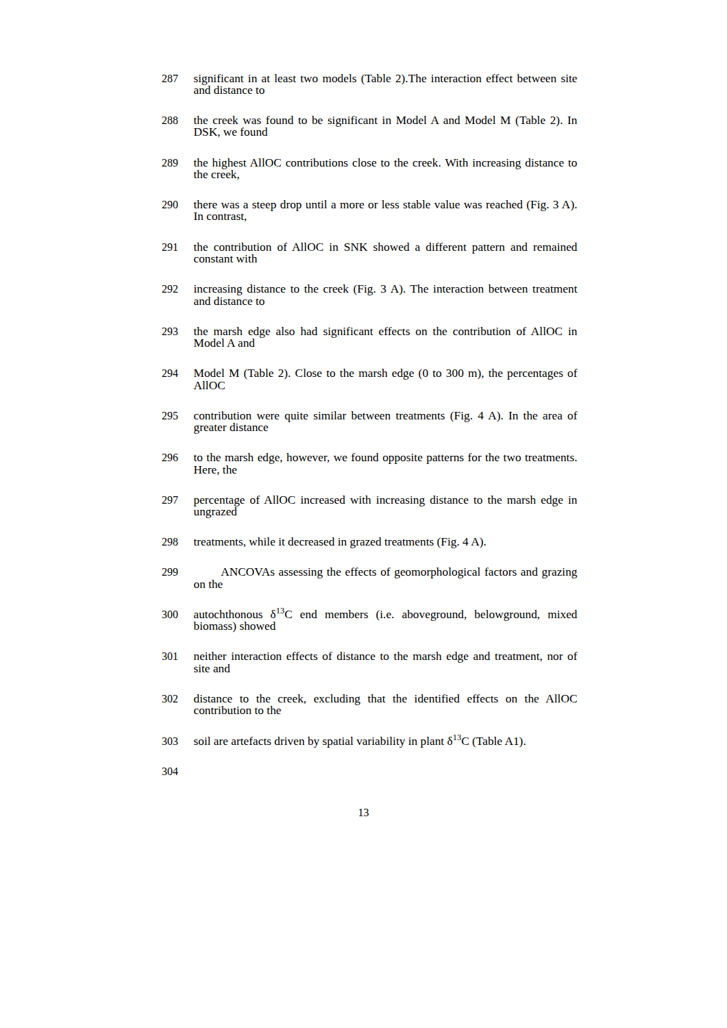287
significant in at least two models (Table 2).The interaction effect between site and distance to
288
the creek was found to be significant in Model A and Model M (Table 2). In DSK, we found
289
the highest AllOC contributions close to the creek. With increasing distance to the creek,
290
there was a steep drop until a more or less stable value was reached (Fig. 3 A). In contrast,
291
the contribution of AllOC in SNK showed a different pattern and remained constant with
292
increasing distance to the creek (Fig. 3 A). The interaction between treatment and distance to
293
the marsh edge also had significant effects on the contribution of AllOC in Model A and
294
Model M (Table 2). Close to the marsh edge (0 to 300 m), the percentages of AllOC
295
contribution were quite similar between treatments (Fig. 4 A). In the area of greater distance
296
to the marsh edge, however, we found opposite patterns for the two treatments. Here, the
297
percentage of AllOC increased with increasing distance to the marsh edge in ungrazed
298
treatments, while it decreased in grazed treatments (Fig. 4 A).
299
ANCOVAs assessing the effects of geomorphological factors and grazing on the
300
autochthonous δ13C end members (i.e. aboveground, belowground, mixed biomass) showed
301
neither interaction effects of distance to the marsh edge and treatment, nor of site and
302
distance to the creek, excluding that the identified effects on the AllOC contribution to the
303
soil are artefacts driven by spatial variability in plant δ13C (Table A1).
304
13